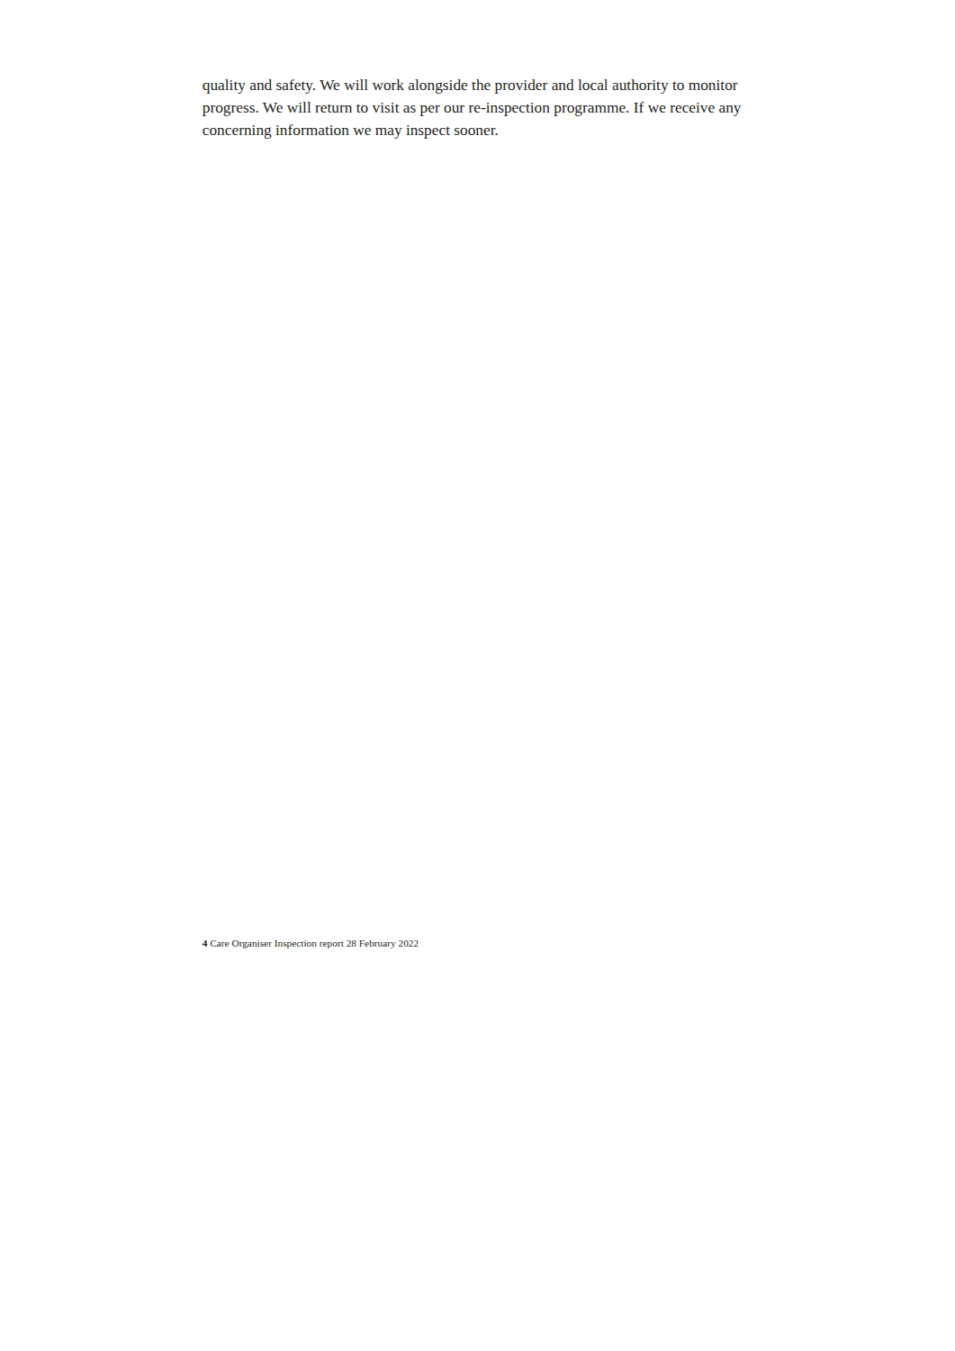quality and safety. We will work alongside the provider and local authority to monitor progress. We will return to visit as per our re-inspection programme. If we receive any concerning information we may inspect sooner.
4 Care Organiser Inspection report 28 February 2022